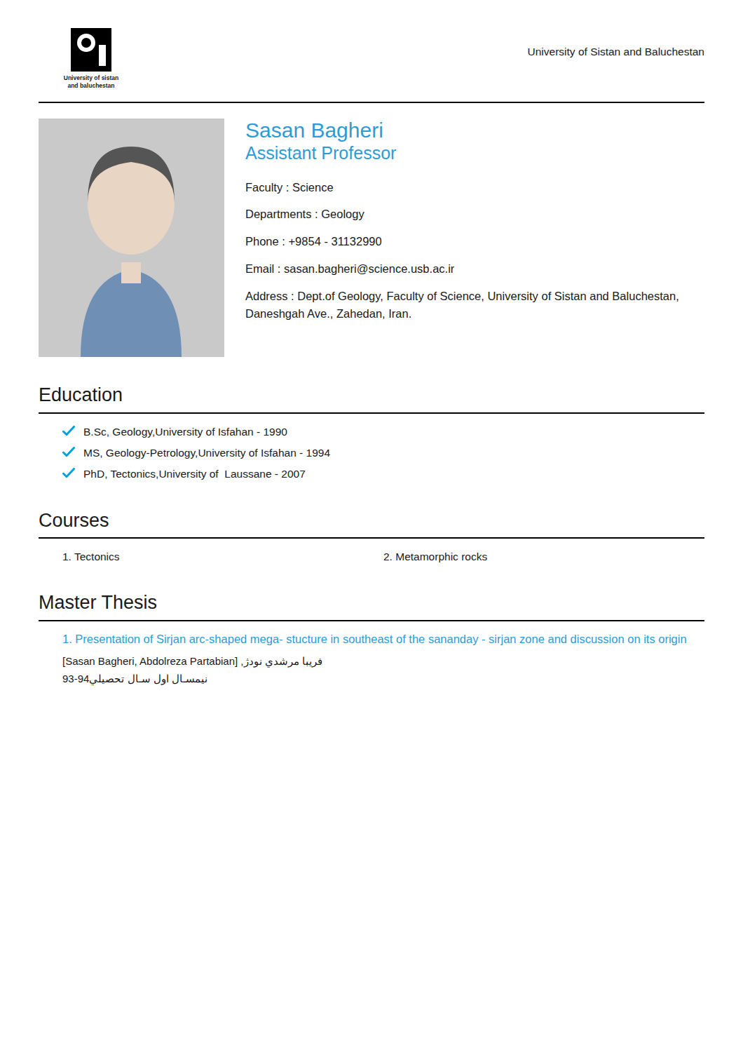University of sistan
and baluchestan
University of Sistan and Baluchestan
Sasan Bagheri
Assistant Professor
Faculty : Science
Departments : Geology
Phone : +9854 - 31132990
Email : sasan.bagheri@science.usb.ac.ir
Address : Dept.of Geology, Faculty of Science, University of Sistan and Baluchestan, Daneshgah Ave., Zahedan, Iran.
Education
B.Sc, Geology,University of Isfahan - 1990
MS, Geology-Petrology,University of Isfahan - 1994
PhD, Tectonics,University of Laussane - 2007
Courses
1. Tectonics
2. Metamorphic rocks
Master Thesis
1. Presentation of Sirjan arc-shaped mega- stucture in southeast of the sananday - sirjan zone and discussion on its origin
فریبا مرشدي نودژ, [Sasan Bagheri, Abdolreza Partabian]
نیمسـال اول سـال تحصیلي93-94